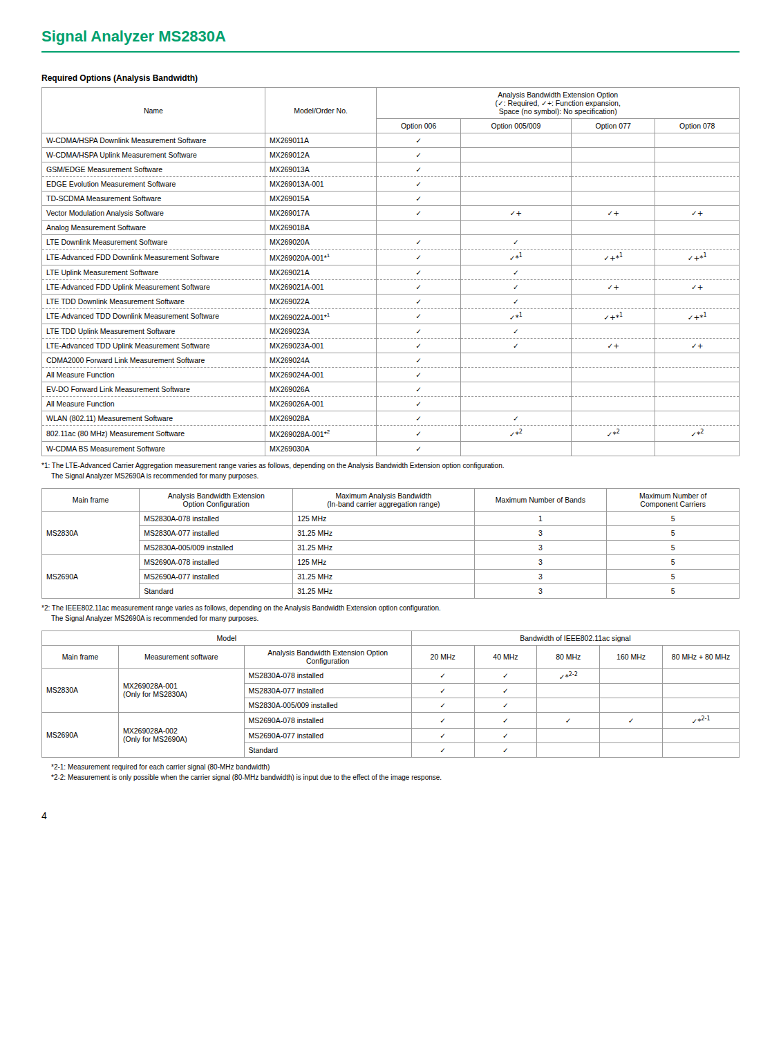Signal Analyzer MS2830A
Required Options (Analysis Bandwidth)
| Name | Model/Order No. | Analysis Bandwidth Extension Option ( ✓ : Required, ✓ +: Function expansion, Space (no symbol): No specification) |
| --- | --- | --- |
| Option 006 | Option 005/009 | Option 077 | Option 078 |
| W-CDMA/HSPA Downlink Measurement Software | MX269011A | ✓ | | | |
| W-CDMA/HSPA Uplink Measurement Software | MX269012A | ✓ | | | |
| GSM/EDGE Measurement Software | MX269013A | ✓ | | | |
| EDGE Evolution Measurement Software | MX269013A-001 | ✓ | | | |
| TD-SCDMA Measurement Software | MX269015A | ✓ | | | |
| Vector Modulation Analysis Software | MX269017A | ✓ | ✓+ | ✓+ | ✓+ |
| Analog Measurement Software | MX269018A | | | | |
| LTE Downlink Measurement Software | MX269020A | ✓ | ✓ | | |
| LTE-Advanced FDD Downlink Measurement Software | MX269020A-001* 1 | ✓ | ✓* 1 | ✓+* 1 | ✓+* 1 |
| LTE Uplink Measurement Software | MX269021A | ✓ | ✓ | | |
| LTE-Advanced FDD Uplink Measurement Software | MX269021A-001 | ✓ | ✓ | ✓+ | ✓+ |
| LTE TDD Downlink Measurement Software | MX269022A | ✓ | ✓ | | |
| LTE-Advanced TDD Downlink Measurement Software | MX269022A-001* 1 | ✓ | ✓* 1 | ✓+* 1 | ✓+* 1 |
| LTE TDD Uplink Measurement Software | MX269023A | ✓ | ✓ | | |
| LTE-Advanced TDD Uplink Measurement Software | MX269023A-001 | ✓ | ✓ | ✓+ | ✓+ |
| CDMA2000 Forward Link Measurement Software | MX269024A | ✓ | | | |
| All Measure Function | MX269024A-001 | ✓ | | | |
| EV-DO Forward Link Measurement Software | MX269026A | ✓ | | | |
| All Measure Function | MX269026A-001 | ✓ | | | |
| WLAN (802.11) Measurement Software | MX269028A | ✓ | ✓ | | |
| 802.11ac (80 MHz) Measurement Software | MX269028A-001* 2 | ✓ | ✓* 2 | ✓* 2 | ✓* 2 |
| W-CDMA BS Measurement Software | MX269030A | ✓ | | | |
*1: The LTE-Advanced Carrier Aggregation measurement range varies as follows, depending on the Analysis Bandwidth Extension option configuration.
The Signal Analyzer MS2690A is recommended for many purposes.
| Main frame | Analysis Bandwidth Extension Option Configuration | Maximum Analysis Bandwidth (In-band carrier aggregation range) | Maximum Number of Bands | Maximum Number of Component Carriers |
| --- | --- | --- | --- | --- |
| MS2830A | MS2830A-078 installed | 125 MHz | 1 | 5 |
| MS2830A-077 installed | 31.25 MHz | 3 | 5 |
| MS2830A-005/009 installed | 31.25 MHz | 3 | 5 |
| MS2690A | MS2690A-078 installed | 125 MHz | 3 | 5 |
| MS2690A-077 installed | 31.25 MHz | 3 | 5 |
| Standard | 31.25 MHz | 3 | 5 |
*2: The IEEE802.11ac measurement range varies as follows, depending on the Analysis Bandwidth Extension option configuration.
The Signal Analyzer MS2690A is recommended for many purposes.
| Model | Bandwidth of IEEE802.11ac signal |
| --- | --- |
| Main frame | Measurement software | Analysis Bandwidth Extension Option Configuration | 20 MHz | 40 MHz | 80 MHz | 160 MHz | 80 MHz + 80 MHz |
| MS2830A | MX269028A-001 (Only for MS2830A) | MS2830A-078 installed | ✓ | ✓ | ✓* 2-2 | | |
| MS2830A-077 installed | ✓ | ✓ | | | |
| MS2830A-005/009 installed | ✓ | ✓ | | | |
| MS2690A | MX269028A-002 (Only for MS2690A) | MS2690A-078 installed | ✓ | ✓ | ✓ | ✓ | ✓* 2-1 |
| MS2690A-077 installed | ✓ | ✓ | | | |
| Standard | ✓ | ✓ | | | |
*2-1: Measurement required for each carrier signal (80-MHz bandwidth)
*2-2: Measurement is only possible when the carrier signal (80-MHz bandwidth) is input due to the effect of the image response.
4